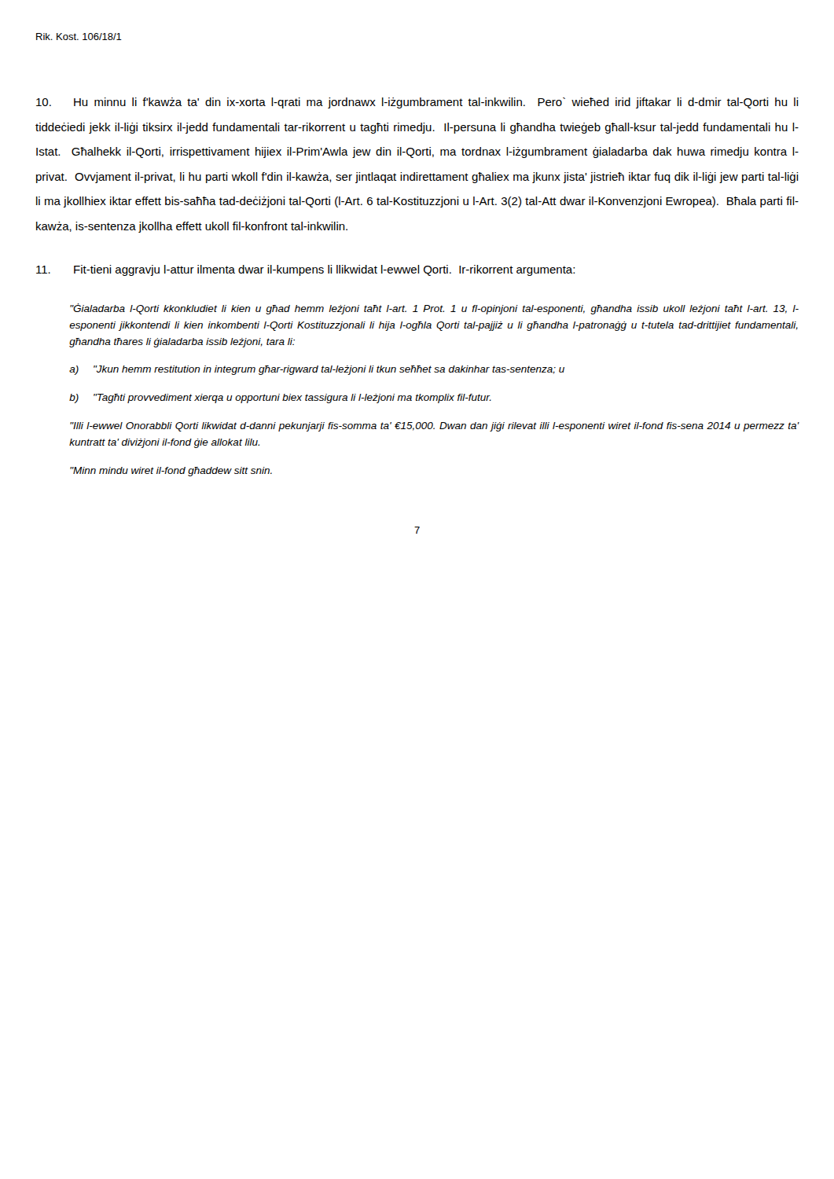Rik. Kost. 106/18/1
10. Hu minnu li f'kawża ta' din ix-xorta l-qrati ma jordnawx l-iżgumbrament tal-inkwilin. Pero` wieħed irid jiftakar li d-dmir tal-Qorti hu li tiddeċiedi jekk il-liġi tiksirx il-jedd fundamentali tar-rikorrent u tagħti rimedju. Il-persuna li għandha twieġeb għall-ksur tal-jedd fundamentali hu l-Istat. Għalhekk il-Qorti, irrispettivament hijiex il-Prim'Awla jew din il-Qorti, ma tordnax l-iżgumbrament ġialadarba dak huwa rimedju kontra l-privat. Ovvjament il-privat, li hu parti wkoll f'din il-kawża, ser jintlaqat indirettament għaliex ma jkunx jista' jistrieħ iktar fuq dik il-liġi jew parti tal-liġi li ma jkollhiex iktar effett bis-saħħa tad-deċiżjoni tal-Qorti (l-Art. 6 tal-Kostituzzjoni u l-Art. 3(2) tal-Att dwar il-Konvenzjoni Ewropea). Bħala parti fil-kawża, is-sentenza jkollha effett ukoll fil-konfront tal-inkwilin.
11. Fit-tieni aggravju l-attur ilmenta dwar il-kumpens li llikwidat l-ewwel Qorti. Ir-rikorrent argumenta:
"Ġialadarba l-Qorti kkonkludiet li kien u għad hemm leżjoni taħt l-art. 1 Prot. 1 u fl-opinjoni tal-esponenti, għandha issib ukoll leżjoni taħt l-art. 13, l-esponenti jikkontendi li kien inkombenti l-Qorti Kostituzzjonali li hija l-ogħla Qorti tal-pajjiż u li għandha l-patronaġġ u t-tutela tad-drittijiet fundamentali, għandha tħares li ġialadarba issib leżjoni, tara li:
a) "Jkun hemm restitution in integrum għar-rigward tal-leżjoni li tkun seħħet sa dakinhar tas-sentenza; u
b) "Tagħti provvediment xierqa u opportuni biex tassigura li l-leżjoni ma tkomplix fil-futur.
"Illi l-ewwel Onorabbli Qorti likwidat d-danni pekunjarji fis-somma ta' €15,000. Dwan dan jiġi rilevat illi l-esponenti wiret il-fond fis-sena 2014 u permezz ta' kuntratt ta' diviżjoni il-fond ġie allokat lilu.
"Minn mindu wiret il-fond għaddew sitt snin.
7